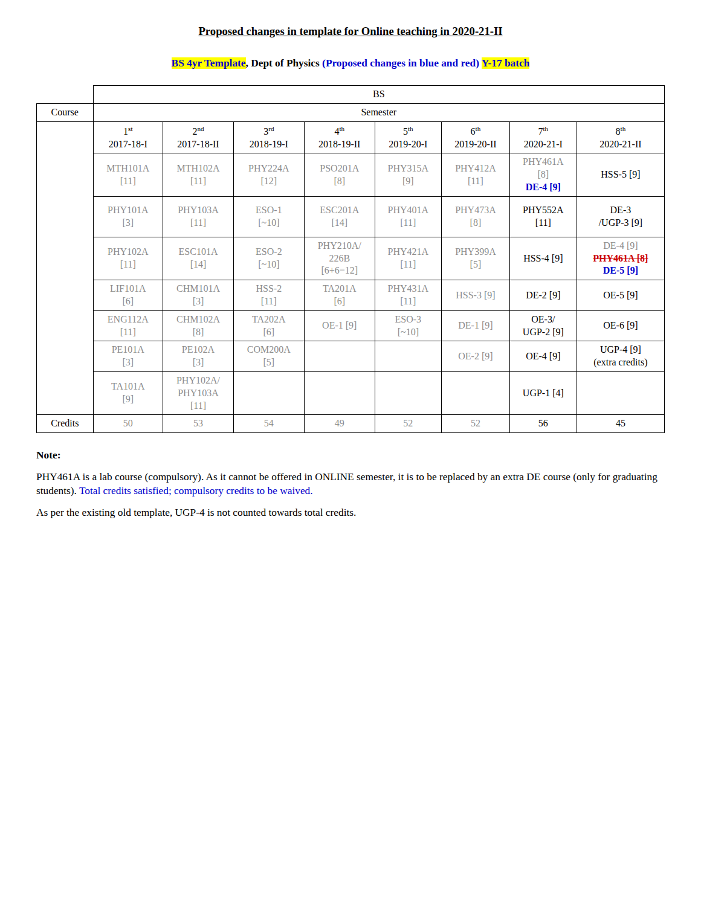Proposed changes in template for Online teaching in 2020-21-II
BS 4yr Template, Dept of Physics (Proposed changes in blue and red) Y-17 batch
| | BS |
| Course | Semester |
| | 1 st 2017-18-I | 2 nd 2017-18-II | 3 rd 2018-19-I | 4 th 2018-19-II | 5 th 2019-20-I | 6 th 2019-20-II | 7 th 2020-21-I | 8 th 2020-21-II |
| | MTH101A [11] | MTH102A [11] | PHY224A [12] | PSO201A [8] | PHY315A [9] | PHY412A [11] | PHY461A [8] DE-4 [9] | HSS-5 [9] |
| | PHY101A [3] | PHY103A [11] | ESO-1 [~10] | ESC201A [14] | PHY401A [11] | PHY473A [8] | PHY552A [11] | DE-3 /UGP-3 [9] |
| | PHY102A [11] | ESC101A [14] | ESO-2 [~10] | PHY210A/ 226B [6+6=12] | PHY421A [11] | PHY399A [5] | HSS-4 [9] | DE-4 [9] PHY461A [8] DE-5 [9] |
| | LIF101A [6] | CHM101A [3] | HSS-2 [11] | TA201A [6] | PHY431A [11] | HSS-3 [9] | DE-2 [9] | OE-5 [9] |
| | ENG112A [11] | CHM102A [8] | TA202A [6] | OE-1 [9] | ESO-3 [~10] | DE-1 [9] | OE-3/ UGP-2 [9] | OE-6 [9] |
| | PE101A [3] | PE102A [3] | COM200A [5] | | | OE-2 [9] | OE-4 [9] | UGP-4 [9] (extra credits) |
| | TA101A [9] | PHY102A/ PHY103A [11] | | | | | UGP-1 [4] | |
| Credits | 50 | 53 | 54 | 49 | 52 | 52 | 56 | 45 |
Note:
PHY461A is a lab course (compulsory). As it cannot be offered in ONLINE semester, it is to be replaced by an extra DE course (only for graduating students). Total credits satisfied; compulsory credits to be waived.
As per the existing old template, UGP-4 is not counted towards total credits.